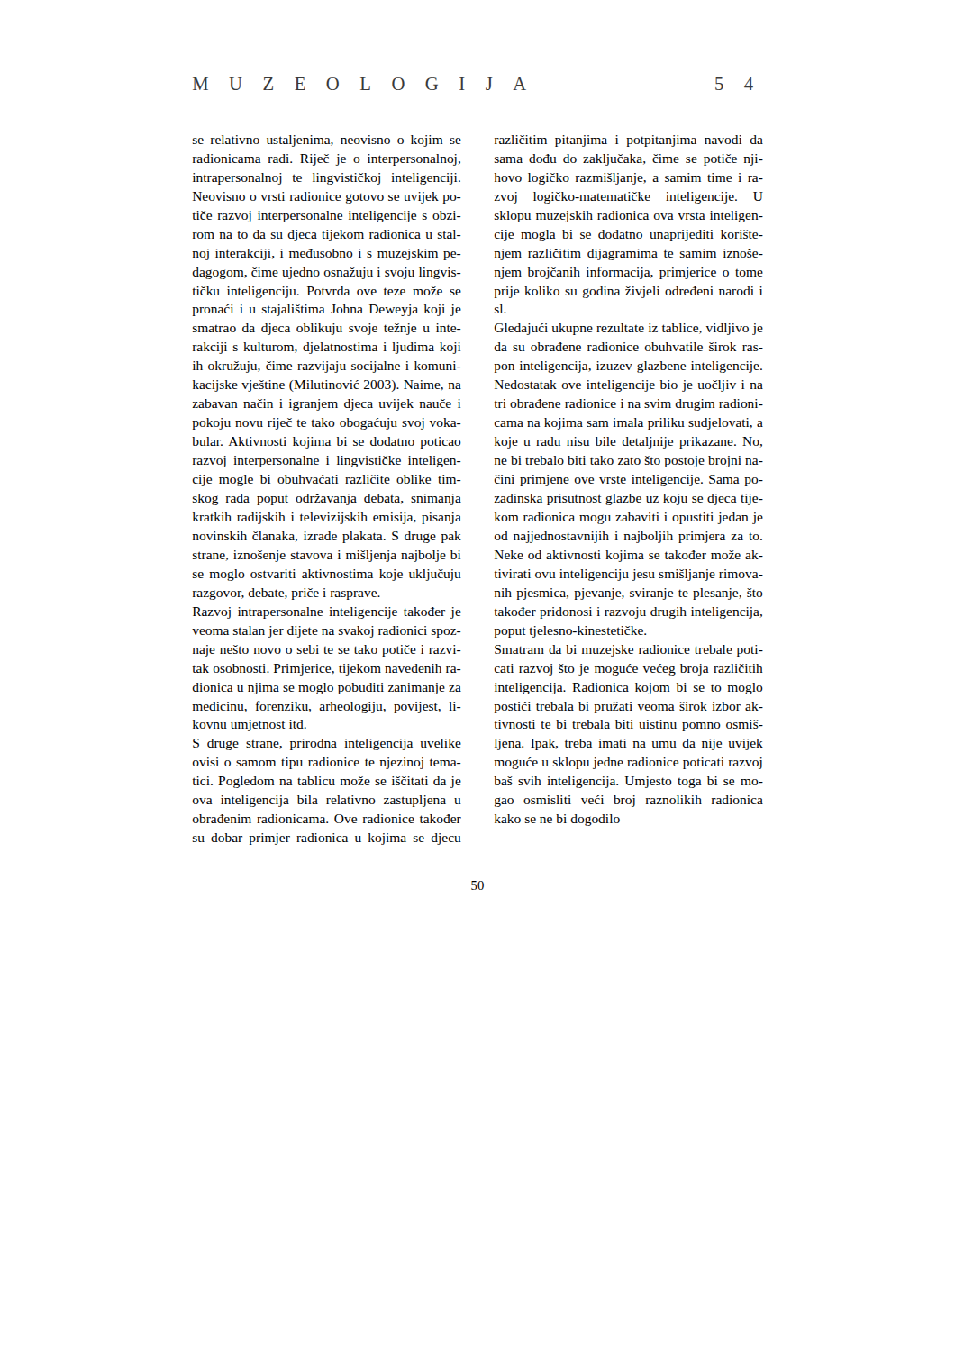M U Z E O L O G I J A 5 4
se relativno ustaljenima, neovisno o kojim se radionicama radi. Riječ je o interpersonalnoj, intrapersonalnoj te lingvističkoj inteligenciji. Neovisno o vrsti radionice gotovo se uvijek potiče razvoj interpersonalne inteligencije s obzirom na to da su djeca tijekom radionica u stalnoj interakciji, i međusobno i s muzejskim pedagogom, čime ujedno osnažuju i svoju lingvističku inteligenciju. Potvrda ove teze može se pronaći i u stajalištima Johna Deweyja koji je smatrao da djeca oblikuju svoje težnje u interakciji s kulturom, djelatnostima i ljudima koji ih okružuju, čime razvijaju socijalne i komunikacijske vještine (Milutinović 2003). Naime, na zabavan način i igranjem djeca uvijek nauče i pokoju novu riječ te tako obogaćuju svoj vokabular. Aktivnosti kojima bi se dodatno poticao razvoj interpersonalne i lingvističke inteligencije mogle bi obuhvaćati različite oblike timskog rada poput održavanja debata, snimanja kratkih radijskih i televizijskih emisija, pisanja novinskih članaka, izrade plakata. S druge pak strane, iznošenje stavova i mišljenja najbolje bi se moglo ostvariti aktivnostima koje uključuju razgovor, debate, priče i rasprave.
Razvoj intrapersonalne inteligencije također je veoma stalan jer dijete na svakoj radionici spoznaje nešto novo o sebi te se tako potiče i razvitak osobnosti. Primjerice, tijekom navedenih radionica u njima se moglo pobuditi zanimanje za medicinu, forenziku, arheologiju, povijest, likovnu umjetnost itd.
S druge strane, prirodna inteligencija uvelike ovisi o samom tipu radionice te njezinoj tematici. Pogledom na tablicu može se iščitati da je ova inteligencija bila relativno zastupljena u obrađenim radionicama. Ove radionice također su dobar primjer radionica u kojima se djecu različitim pitanjima i potpitanjima navodi da sama dođu do zaključaka, čime se potiče njihovo logičko razmišljanje, a samim time i razvoj logičko-matematičke inteligencije. U sklopu muzejskih radionica ova vrsta inteligencije mogla bi se dodatno unaprijediti korištenjem različitim dijagramima te samim iznošenjem brojčanih informacija, primjerice o tome prije koliko su godina živjeli određeni narodi i sl.
Gledajući ukupne rezultate iz tablice, vidljivo je da su obrađene radionice obuhvatile širok raspon inteligencija, izuzev glazbene inteligencije. Nedostatak ove inteligencije bio je uočljiv i na tri obrađene radionice i na svim drugim radionicama na kojima sam imala priliku sudjelovati, a koje u radu nisu bile detaljnije prikazane. No, ne bi trebalo biti tako zato što postoje brojni načini primjene ove vrste inteligencije. Sama pozadinska prisutnost glazbe uz koju se djeca tijekom radionica mogu zabaviti i opustiti jedan je od najjednostavnijih i najboljih primjera za to. Neke od aktivnosti kojima se također može aktivirati ovu inteligenciju jesu smišljanje rimovanih pjesmica, pjevanje, sviranje te plesanje, što također pridonosi i razvoju drugih inteligencija, poput tjelesno-kinestetičke.
Smatram da bi muzejske radionice trebale poticati razvoj što je moguće većeg broja različitih inteligencija. Radionica kojom bi se to moglo postići trebala bi pružati veoma širok izbor aktivnosti te bi trebala biti uistinu pomno osmišljena. Ipak, treba imati na umu da nije uvijek moguće u sklopu jedne radionice poticati razvoj baš svih inteligencija. Umjesto toga bi se mogao osmisliti veći broj raznolikih radionica kako se ne bi dogodilo
50